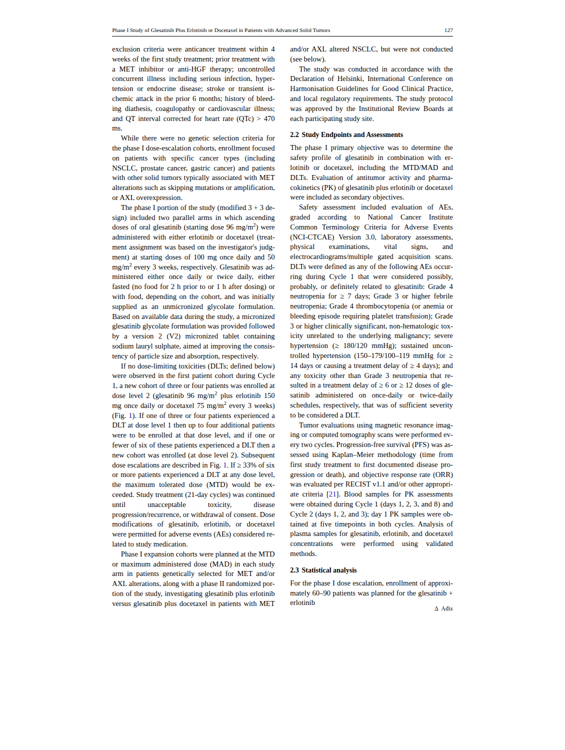Phase I Study of Glesatinib Plus Erlotinib or Docetaxel in Patients with Advanced Solid Tumors 127
exclusion criteria were anticancer treatment within 4 weeks of the first study treatment; prior treatment with a MET inhibitor or anti-HGF therapy; uncontrolled concurrent illness including serious infection, hypertension or endocrine disease; stroke or transient ischemic attack in the prior 6 months; history of bleeding diathesis, coagulopathy or cardiovascular illness; and QT interval corrected for heart rate (QTc) > 470 ms.
While there were no genetic selection criteria for the phase I dose-escalation cohorts, enrollment focused on patients with specific cancer types (including NSCLC, prostate cancer, gastric cancer) and patients with other solid tumors typically associated with MET alterations such as skipping mutations or amplification, or AXL overexpression.
The phase I portion of the study (modified 3 + 3 design) included two parallel arms in which ascending doses of oral glesatinib (starting dose 96 mg/m2) were administered with either erlotinib or docetaxel (treatment assignment was based on the investigator's judgment) at starting doses of 100 mg once daily and 50 mg/m2 every 3 weeks, respectively. Glesatinib was administered either once daily or twice daily, either fasted (no food for 2 h prior to or 1 h after dosing) or with food, depending on the cohort, and was initially supplied as an unmicronized glycolate formulation. Based on available data during the study, a micronized glesatinib glycolate formulation was provided followed by a version 2 (V2) micronized tablet containing sodium lauryl sulphate, aimed at improving the consistency of particle size and absorption, respectively.
If no dose-limiting toxicities (DLTs; defined below) were observed in the first patient cohort during Cycle 1, a new cohort of three or four patients was enrolled at dose level 2 (glesatinib 96 mg/m2 plus erlotinib 150 mg once daily or docetaxel 75 mg/m2 every 3 weeks) (Fig. 1). If one of three or four patients experienced a DLT at dose level 1 then up to four additional patients were to be enrolled at that dose level, and if one or fewer of six of these patients experienced a DLT then a new cohort was enrolled (at dose level 2). Subsequent dose escalations are described in Fig. 1. If ≥ 33% of six or more patients experienced a DLT at any dose level, the maximum tolerated dose (MTD) would be exceeded. Study treatment (21-day cycles) was continued until unacceptable toxicity, disease progression/recurrence, or withdrawal of consent. Dose modifications of glesatinib, erlotinib, or docetaxel were permitted for adverse events (AEs) considered related to study medication.
Phase I expansion cohorts were planned at the MTD or maximum administered dose (MAD) in each study arm in patients genetically selected for MET and/or AXL alterations, along with a phase II randomized portion of the study, investigating glesatinib plus erlotinib versus glesatinib plus docetaxel in patients with MET and/or AXL altered NSCLC, but were not conducted (see below).
The study was conducted in accordance with the Declaration of Helsinki, International Conference on Harmonisation Guidelines for Good Clinical Practice, and local regulatory requirements. The study protocol was approved by the Institutional Review Boards at each participating study site.
2.2 Study Endpoints and Assessments
The phase I primary objective was to determine the safety profile of glesatinib in combination with erlotinib or docetaxel, including the MTD/MAD and DLTs. Evaluation of antitumor activity and pharmacokinetics (PK) of glesatinib plus erlotinib or docetaxel were included as secondary objectives.
Safety assessment included evaluation of AEs, graded according to National Cancer Institute Common Terminology Criteria for Adverse Events (NCI-CTCAE) Version 3.0, laboratory assessments, physical examinations, vital signs, and electrocardiograms/multiple gated acquisition scans. DLTs were defined as any of the following AEs occurring during Cycle 1 that were considered possibly, probably, or definitely related to glesatinib: Grade 4 neutropenia for ≥ 7 days; Grade 3 or higher febrile neutropenia; Grade 4 thrombocytopenia (or anemia or bleeding episode requiring platelet transfusion); Grade 3 or higher clinically significant, non-hematologic toxicity unrelated to the underlying malignancy; severe hypertension (≥ 180/120 mmHg); sustained uncontrolled hypertension (150–179/100–119 mmHg for ≥ 14 days or causing a treatment delay of ≥ 4 days); and any toxicity other than Grade 3 neutropenia that resulted in a treatment delay of ≥ 6 or ≥ 12 doses of glesatinib administered on once-daily or twice-daily schedules, respectively, that was of sufficient severity to be considered a DLT.
Tumor evaluations using magnetic resonance imaging or computed tomography scans were performed every two cycles. Progression-free survival (PFS) was assessed using Kaplan–Meier methodology (time from first study treatment to first documented disease progression or death), and objective response rate (ORR) was evaluated per RECIST v1.1 and/or other appropriate criteria [21]. Blood samples for PK assessments were obtained during Cycle 1 (days 1, 2, 3, and 8) and Cycle 2 (days 1, 2, and 3); day 1 PK samples were obtained at five timepoints in both cycles. Analysis of plasma samples for glesatinib, erlotinib, and docetaxel concentrations were performed using validated methods.
2.3 Statistical analysis
For the phase I dose escalation, enrollment of approximately 60–90 patients was planned for the glesatinib + erlotinib
Δ Adis